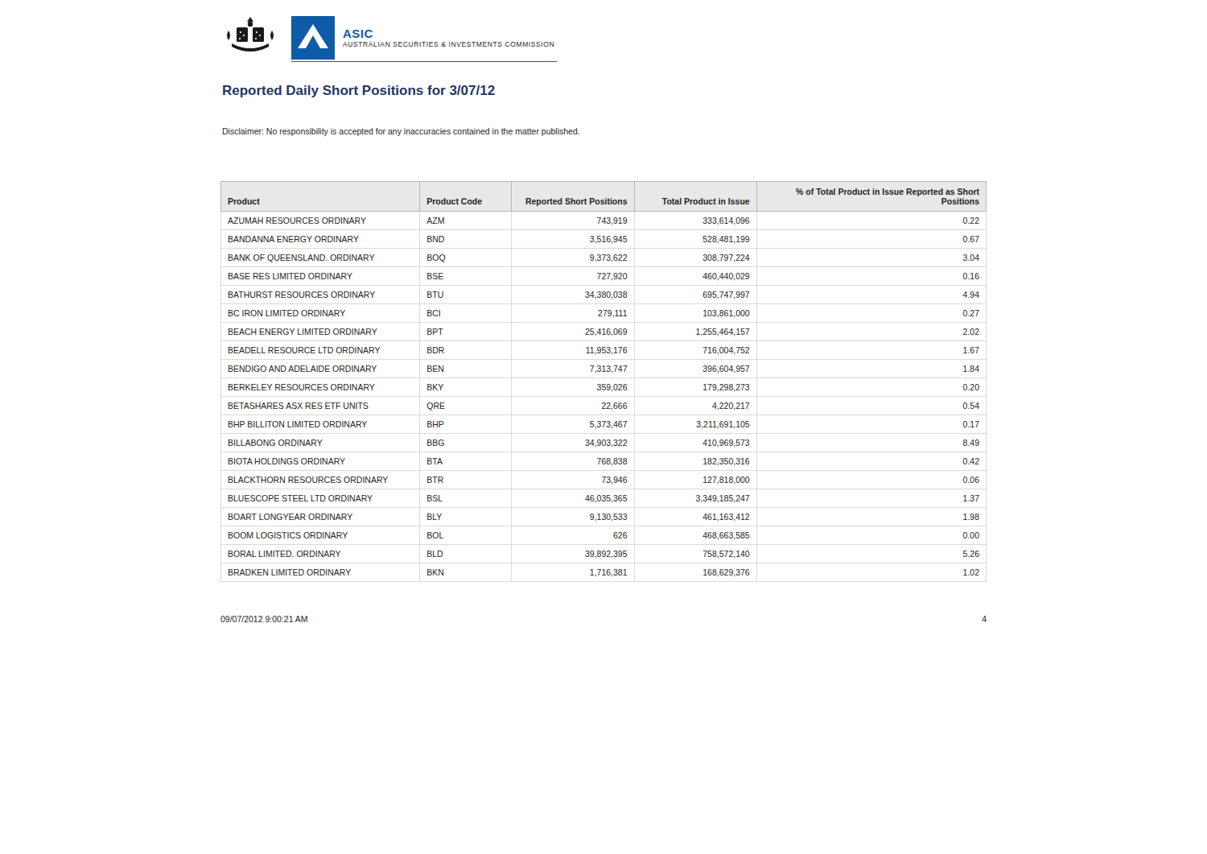ASIC
Australian Securities & Investments Commission
Reported Daily Short Positions for 3/07/12
Disclaimer: No responsibility is accepted for any inaccuracies contained in the matter published.
| Product | Product Code | Reported Short Positions | Total Product in Issue | % of Total Product in Issue Reported as Short Positions |
| --- | --- | --- | --- | --- |
| AZUMAH RESOURCES ORDINARY | AZM | 743,919 | 333,614,096 | 0.22 |
| BANDANNA ENERGY ORDINARY | BND | 3,516,945 | 528,481,199 | 0.67 |
| BANK OF QUEENSLAND. ORDINARY | BOQ | 9,373,622 | 308,797,224 | 3.04 |
| BASE RES LIMITED ORDINARY | BSE | 727,920 | 460,440,029 | 0.16 |
| BATHURST RESOURCES ORDINARY | BTU | 34,380,038 | 695,747,997 | 4.94 |
| BC IRON LIMITED ORDINARY | BCI | 279,111 | 103,861,000 | 0.27 |
| BEACH ENERGY LIMITED ORDINARY | BPT | 25,416,069 | 1,255,464,157 | 2.02 |
| BEADELL RESOURCE LTD ORDINARY | BDR | 11,953,176 | 716,004,752 | 1.67 |
| BENDIGO AND ADELAIDE ORDINARY | BEN | 7,313,747 | 396,604,957 | 1.84 |
| BERKELEY RESOURCES ORDINARY | BKY | 359,026 | 179,298,273 | 0.20 |
| BETASHARES ASX RES ETF UNITS | QRE | 22,666 | 4,220,217 | 0.54 |
| BHP BILLITON LIMITED ORDINARY | BHP | 5,373,467 | 3,211,691,105 | 0.17 |
| BILLABONG ORDINARY | BBG | 34,903,322 | 410,969,573 | 8.49 |
| BIOTA HOLDINGS ORDINARY | BTA | 768,838 | 182,350,316 | 0.42 |
| BLACKTHORN RESOURCES ORDINARY | BTR | 73,946 | 127,818,000 | 0.06 |
| BLUESCOPE STEEL LTD ORDINARY | BSL | 46,035,365 | 3,349,185,247 | 1.37 |
| BOART LONGYEAR ORDINARY | BLY | 9,130,533 | 461,163,412 | 1.98 |
| BOOM LOGISTICS ORDINARY | BOL | 626 | 468,663,585 | 0.00 |
| BORAL LIMITED. ORDINARY | BLD | 39,892,395 | 758,572,140 | 5.26 |
| BRADKEN LIMITED ORDINARY | BKN | 1,716,381 | 168,629,376 | 1.02 |
09/07/2012 9:00:21 AM
4